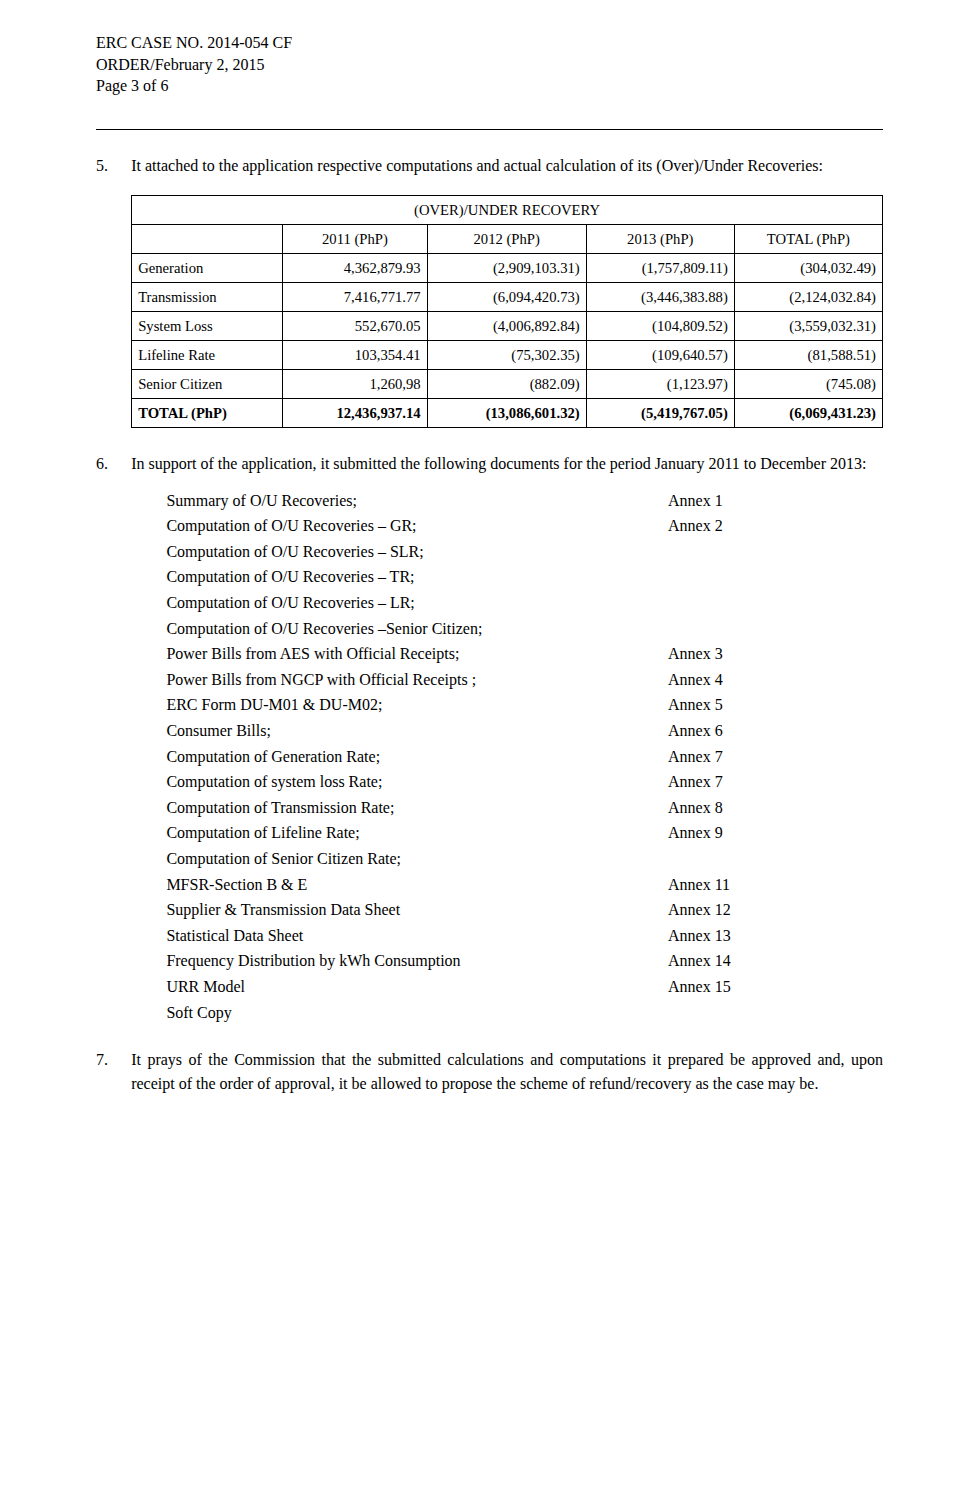ERC CASE NO. 2014-054 CF
ORDER/February 2, 2015
Page 3 of 6
5. It attached to the application respective computations and actual calculation of its (Over)/Under Recoveries:
(OVER)/UNDER RECOVERY
| | 2011 (PhP) | 2012 (PhP) | 2013 (PhP) | TOTAL (PhP) |
| --- | --- | --- | --- | --- |
| Generation | 4,362,879.93 | (2,909,103.31) | (1,757,809.11) | (304,032.49) |
| Transmission | 7,416,771.77 | (6,094,420.73) | (3,446,383.88) | (2,124,032.84) |
| System Loss | 552,670.05 | (4,006,892.84) | (104,809.52) | (3,559,032.31) |
| Lifeline Rate | 103,354.41 | (75,302.35) | (109,640.57) | (81,588.51) |
| Senior Citizen | 1,260,98 | (882.09) | (1,123.97) | (745.08) |
| TOTAL (PhP) | 12,436,937.14 | (13,086,601.32) | (5,419,767.05) | (6,069,431.23) |
6. In support of the application, it submitted the following documents for the period January 2011 to December 2013:
| Summary of O/U Recoveries; | Annex 1 |
| Computation of O/U Recoveries – GR; | Annex 2 |
| Computation of O/U Recoveries – SLR; | |
| Computation of O/U Recoveries – TR; | |
| Computation of O/U Recoveries – LR; | |
| Computation of O/U Recoveries –Senior Citizen; | |
| Power Bills from AES with Official Receipts; | Annex 3 |
| Power Bills from NGCP with Official Receipts ; | Annex 4 |
| ERC Form DU-M01 & DU-M02; | Annex 5 |
| Consumer Bills; | Annex 6 |
| Computation of Generation Rate; | Annex 7 |
| Computation of system loss Rate; | Annex 7 |
| Computation of Transmission Rate; | Annex 8 |
| Computation of Lifeline Rate; | Annex 9 |
| Computation of Senior Citizen Rate; | |
| MFSR-Section B & E | Annex 11 |
| Supplier & Transmission Data Sheet | Annex 12 |
| Statistical Data Sheet | Annex 13 |
| Frequency Distribution by kWh Consumption | Annex 14 |
| URR Model | Annex 15 |
| Soft Copy | |
7. It prays of the Commission that the submitted calculations and computations it prepared be approved and, upon receipt of the order of approval, it be allowed to propose the scheme of refund/recovery as the case may be.